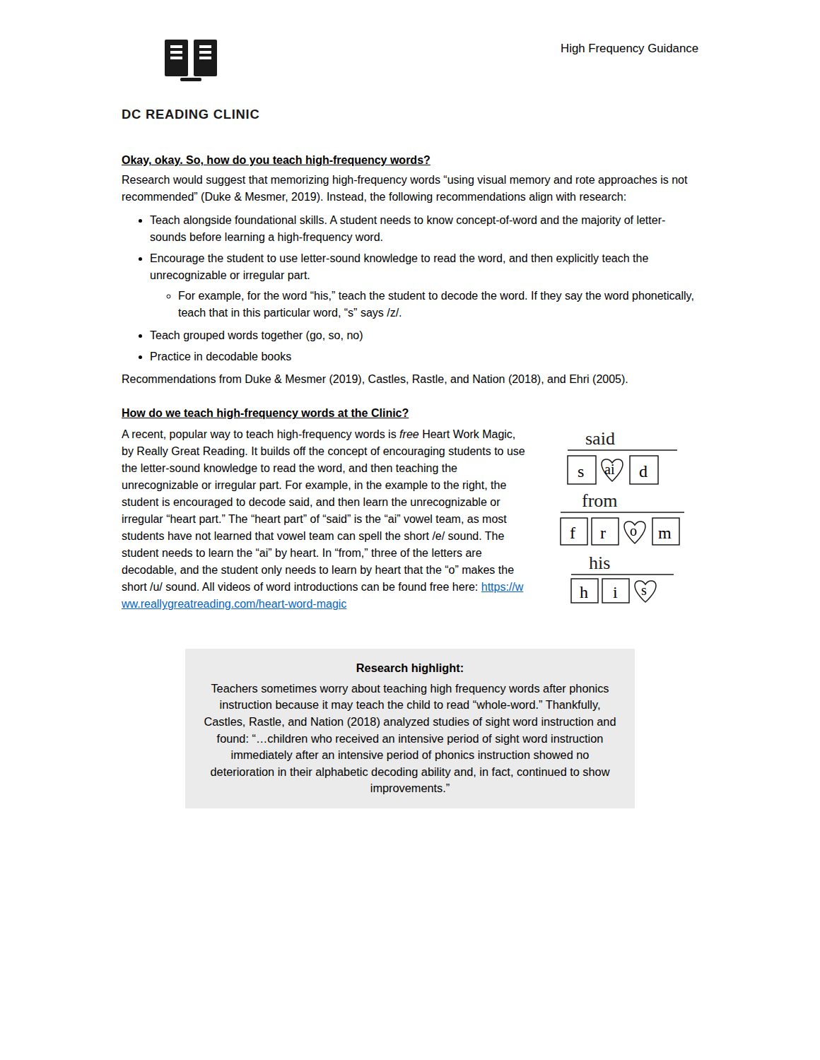DC READING CLINIC
High Frequency Guidance
Okay, okay. So, how do you teach high-frequency words?
Research would suggest that memorizing high-frequency words “using visual memory and rote approaches is not recommended” (Duke & Mesmer, 2019). Instead, the following recommendations align with research:
Teach alongside foundational skills. A student needs to know concept-of-word and the majority of letter-sounds before learning a high-frequency word.
Encourage the student to use letter-sound knowledge to read the word, and then explicitly teach the unrecognizable or irregular part.
For example, for the word “his,” teach the student to decode the word. If they say the word phonetically, teach that in this particular word, “s” says /z/.
Teach grouped words together (go, so, no)
Practice in decodable books
Recommendations from Duke & Mesmer (2019), Castles, Rastle, and Nation (2018), and Ehri (2005).
How do we teach high-frequency words at the Clinic?
said s ai d from f r o m his h i s
A recent, popular way to teach high-frequency words is free Heart Work Magic, by Really Great Reading. It builds off the concept of encouraging students to use the letter-sound knowledge to read the word, and then teaching the unrecognizable or irregular part. For example, in the example to the right, the student is encouraged to decode said, and then learn the unrecognizable or irregular “heart part.” The “heart part” of “said” is the “ai” vowel team, as most students have not learned that vowel team can spell the short /e/ sound. The student needs to learn the “ai” by heart. In “from,” three of the letters are decodable, and the student only needs to learn by heart that the “o” makes the short /u/ sound. All videos of word introductions can be found free here: https://www.reallygreatreading.com/heart-word-magic
Research highlight: Teachers sometimes worry about teaching high frequency words after phonics instruction because it may teach the child to read “whole-word.” Thankfully, Castles, Rastle, and Nation (2018) analyzed studies of sight word instruction and found: “…children who received an intensive period of sight word instruction immediately after an intensive period of phonics instruction showed no deterioration in their alphabetic decoding ability and, in fact, continued to show improvements.”